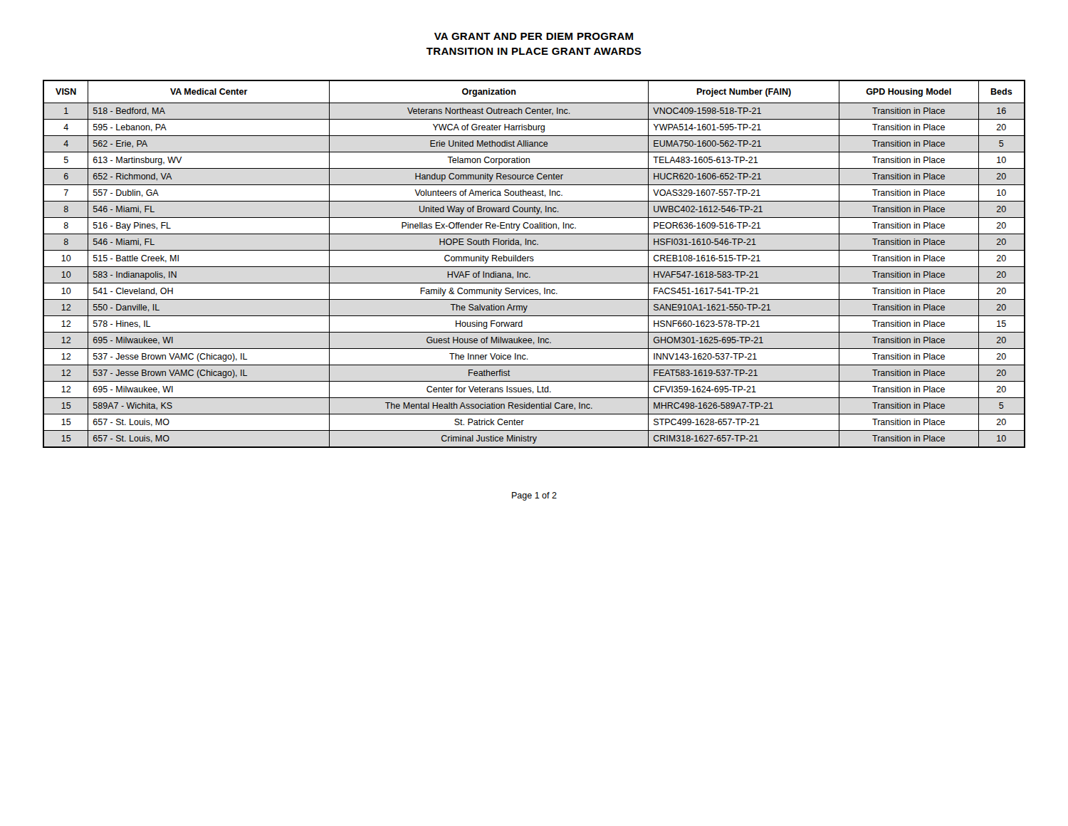VA GRANT AND PER DIEM PROGRAM
TRANSITION IN PLACE GRANT AWARDS
VA Grant and Per Diem Program Transition in Place Grant Awards
| VISN | VA Medical Center | Organization | Project Number (FAIN) | GPD Housing Model | Beds |
| --- | --- | --- | --- | --- | --- |
| 1 | 518 - Bedford, MA | Veterans Northeast Outreach Center, Inc. | VNOC409-1598-518-TP-21 | Transition in Place | 16 |
| 4 | 595 - Lebanon, PA | YWCA of Greater Harrisburg | YWPA514-1601-595-TP-21 | Transition in Place | 20 |
| 4 | 562 - Erie, PA | Erie United Methodist Alliance | EUMA750-1600-562-TP-21 | Transition in Place | 5 |
| 5 | 613 - Martinsburg, WV | Telamon Corporation | TELA483-1605-613-TP-21 | Transition in Place | 10 |
| 6 | 652 - Richmond, VA | Handup Community Resource Center | HUCR620-1606-652-TP-21 | Transition in Place | 20 |
| 7 | 557 - Dublin, GA | Volunteers of America Southeast, Inc. | VOAS329-1607-557-TP-21 | Transition in Place | 10 |
| 8 | 546 - Miami, FL | United Way of Broward County, Inc. | UWBC402-1612-546-TP-21 | Transition in Place | 20 |
| 8 | 516 - Bay Pines, FL | Pinellas Ex-Offender Re-Entry Coalition, Inc. | PEOR636-1609-516-TP-21 | Transition in Place | 20 |
| 8 | 546 - Miami, FL | HOPE South Florida, Inc. | HSFI031-1610-546-TP-21 | Transition in Place | 20 |
| 10 | 515 - Battle Creek, MI | Community Rebuilders | CREB108-1616-515-TP-21 | Transition in Place | 20 |
| 10 | 583 - Indianapolis, IN | HVAF of Indiana, Inc. | HVAF547-1618-583-TP-21 | Transition in Place | 20 |
| 10 | 541 - Cleveland, OH | Family & Community Services, Inc. | FACS451-1617-541-TP-21 | Transition in Place | 20 |
| 12 | 550 - Danville, IL | The Salvation Army | SANE910A1-1621-550-TP-21 | Transition in Place | 20 |
| 12 | 578 - Hines, IL | Housing Forward | HSNF660-1623-578-TP-21 | Transition in Place | 15 |
| 12 | 695 - Milwaukee, WI | Guest House of Milwaukee, Inc. | GHOM301-1625-695-TP-21 | Transition in Place | 20 |
| 12 | 537 - Jesse Brown VAMC (Chicago), IL | The Inner Voice Inc. | INNV143-1620-537-TP-21 | Transition in Place | 20 |
| 12 | 537 - Jesse Brown VAMC (Chicago), IL | Featherfist | FEAT583-1619-537-TP-21 | Transition in Place | 20 |
| 12 | 695 - Milwaukee, WI | Center for Veterans Issues, Ltd. | CFVI359-1624-695-TP-21 | Transition in Place | 20 |
| 15 | 589A7 - Wichita, KS | The Mental Health Association Residential Care, Inc. | MHRC498-1626-589A7-TP-21 | Transition in Place | 5 |
| 15 | 657 - St. Louis, MO | St. Patrick Center | STPC499-1628-657-TP-21 | Transition in Place | 20 |
| 15 | 657 - St. Louis, MO | Criminal Justice Ministry | CRIM318-1627-657-TP-21 | Transition in Place | 10 |
Page 1 of 2